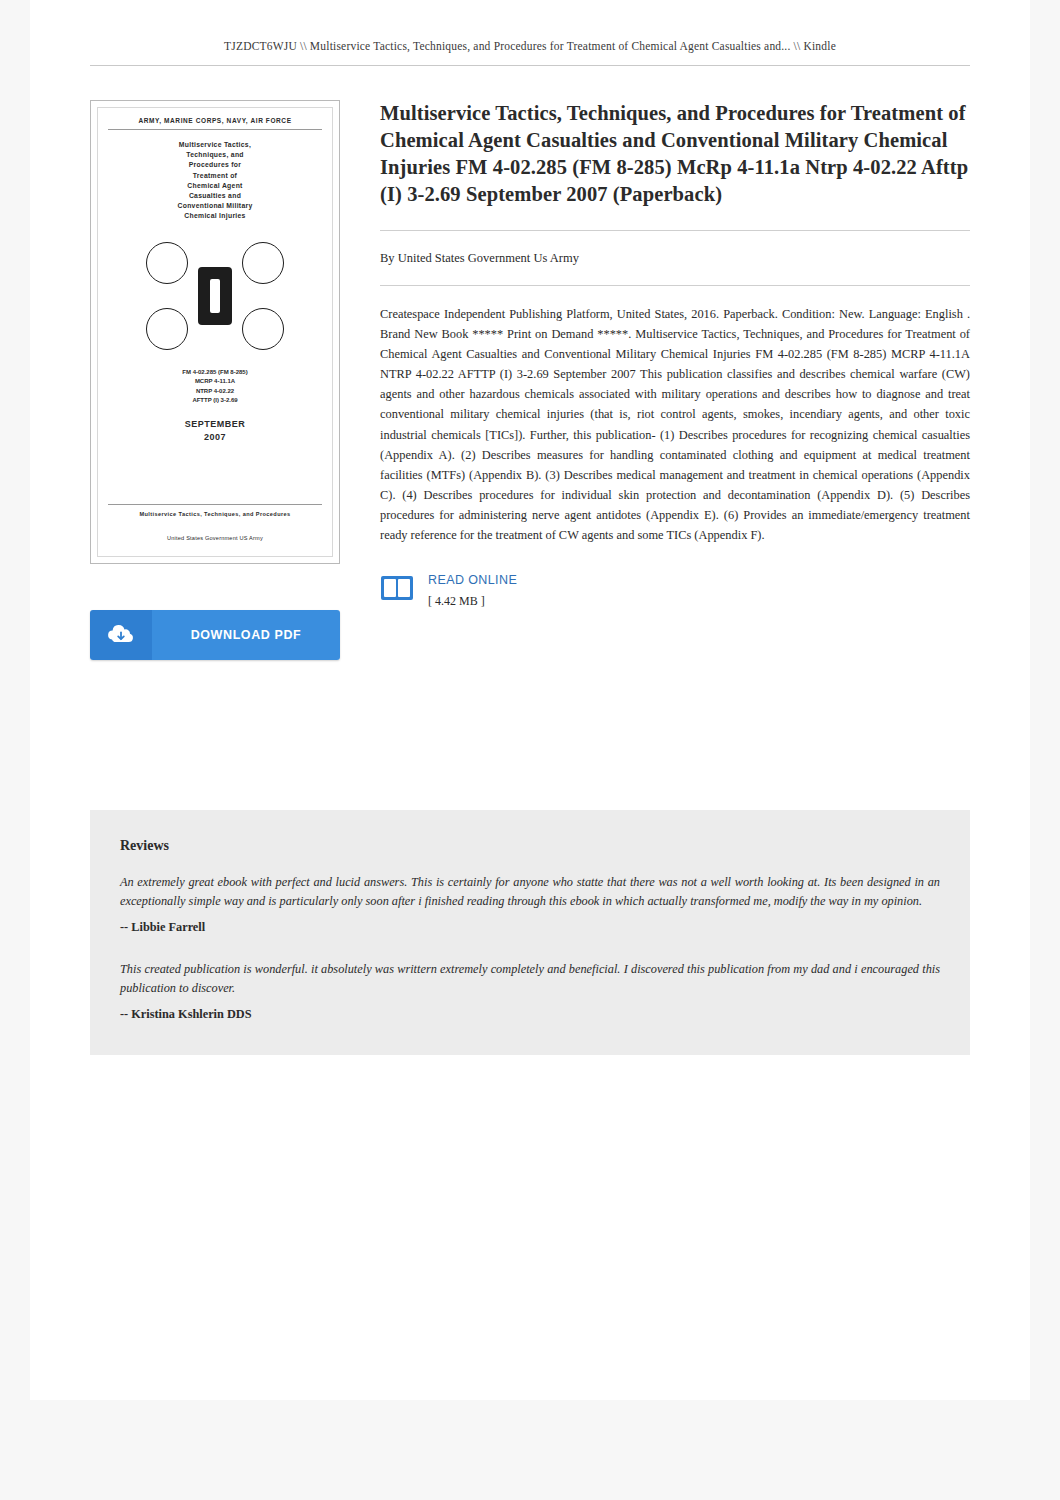TJZDCT6WJU \\ Multiservice Tactics, Techniques, and Procedures for Treatment of Chemical Agent Casualties and... \\ Kindle
Army, Marine Corps, Navy, Air Force
Multiservice Tactics,
Techniques, and
Procedures for
Treatment of
Chemical Agent
Casualties and
Conventional Military
Chemical Injuries
FM 4-02.285 (FM 8-285)
MCRP 4-11.1A
NTRP 4-02.22
AFTTP (I) 3-2.69
SEPTEMBER
2007
Multiservice Tactics, Techniques, and Procedures
United States Government US Army
DOWNLOAD PDF
Multiservice Tactics, Techniques, and Procedures for Treatment of Chemical Agent Casualties and Conventional Military Chemical Injuries FM 4-02.285 (FM 8-285) McRp 4-11.1a Ntrp 4-02.22 Afttp (I) 3-2.69 September 2007 (Paperback)
By United States Government Us Army
Createspace Independent Publishing Platform, United States, 2016. Paperback. Condition: New. Language: English . Brand New Book ***** Print on Demand *****. Multiservice Tactics, Techniques, and Procedures for Treatment of Chemical Agent Casualties and Conventional Military Chemical Injuries FM 4-02.285 (FM 8-285) MCRP 4-11.1A NTRP 4-02.22 AFTTP (I) 3-2.69 September 2007 This publication classifies and describes chemical warfare (CW) agents and other hazardous chemicals associated with military operations and describes how to diagnose and treat conventional military chemical injuries (that is, riot control agents, smokes, incendiary agents, and other toxic industrial chemicals [TICs]). Further, this publication- (1) Describes procedures for recognizing chemical casualties (Appendix A). (2) Describes measures for handling contaminated clothing and equipment at medical treatment facilities (MTFs) (Appendix B). (3) Describes medical management and treatment in chemical operations (Appendix C). (4) Describes procedures for individual skin protection and decontamination (Appendix D). (5) Describes procedures for administering nerve agent antidotes (Appendix E). (6) Provides an immediate/emergency treatment ready reference for the treatment of CW agents and some TICs (Appendix F).
READ ONLINE
[ 4.42 MB ]
Reviews
An extremely great ebook with perfect and lucid answers. This is certainly for anyone who statte that there was not a well worth looking at. Its been designed in an exceptionally simple way and is particularly only soon after i finished reading through this ebook in which actually transformed me, modify the way in my opinion.
-- Libbie Farrell
This created publication is wonderful. it absolutely was writtern extremely completely and beneficial. I discovered this publication from my dad and i encouraged this publication to discover.
-- Kristina Kshlerin DDS